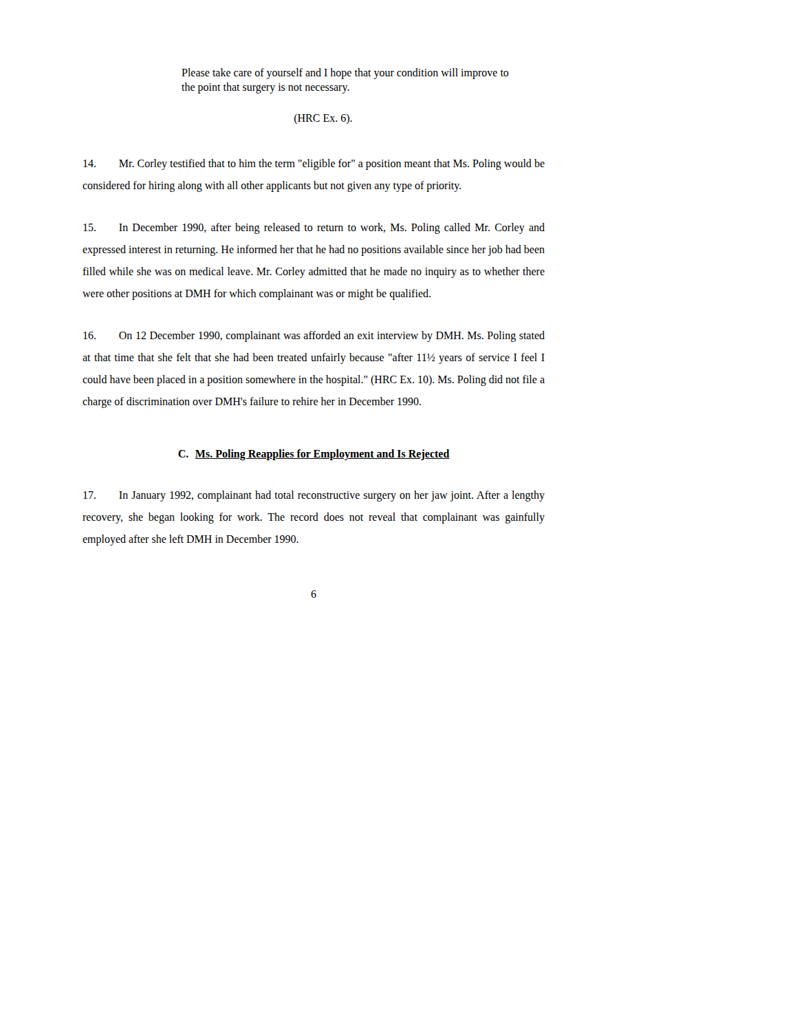Please take care of yourself and I hope that your condition will improve to the point that surgery is not necessary.
(HRC Ex. 6).
14. Mr. Corley testified that to him the term "eligible for" a position meant that Ms. Poling would be considered for hiring along with all other applicants but not given any type of priority.
15. In December 1990, after being released to return to work, Ms. Poling called Mr. Corley and expressed interest in returning. He informed her that he had no positions available since her job had been filled while she was on medical leave. Mr. Corley admitted that he made no inquiry as to whether there were other positions at DMH for which complainant was or might be qualified.
16. On 12 December 1990, complainant was afforded an exit interview by DMH. Ms. Poling stated at that time that she felt that she had been treated unfairly because "after 11½ years of service I feel I could have been placed in a position somewhere in the hospital." (HRC Ex. 10). Ms. Poling did not file a charge of discrimination over DMH's failure to rehire her in December 1990.
C. Ms. Poling Reapplies for Employment and Is Rejected
17. In January 1992, complainant had total reconstructive surgery on her jaw joint. After a lengthy recovery, she began looking for work. The record does not reveal that complainant was gainfully employed after she left DMH in December 1990.
6